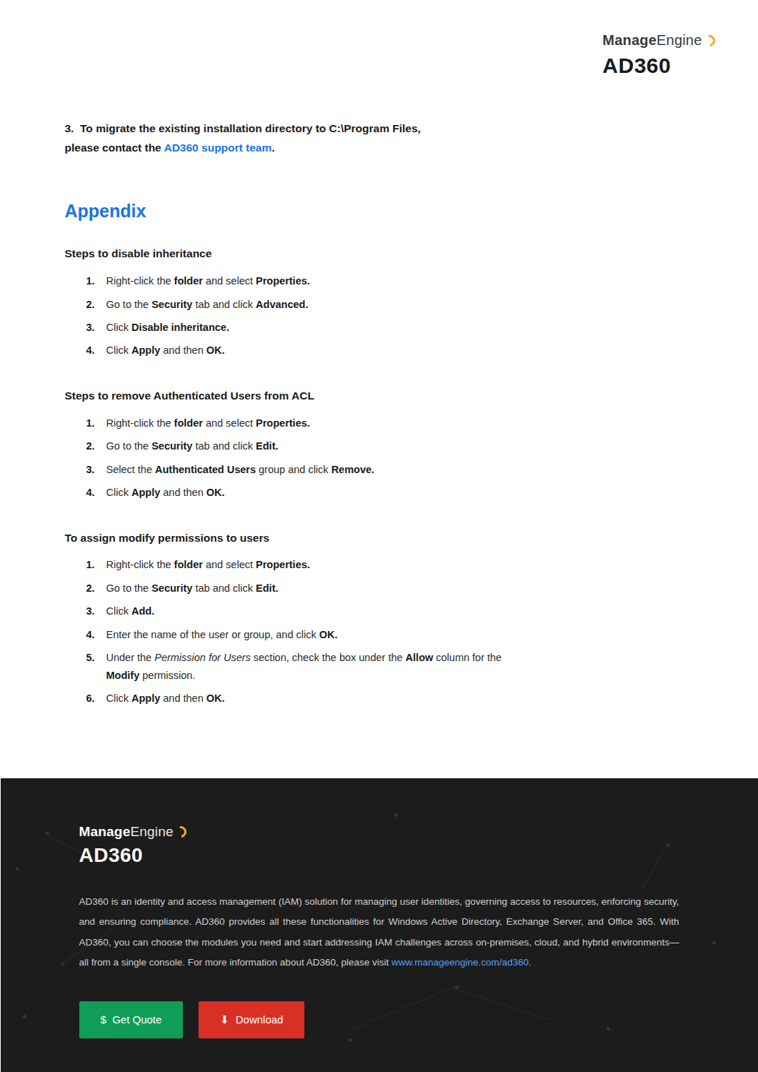Manage Engine
AD360
3. To migrate the existing installation directory to C:\Program Files,
please contact the AD360 support team.
Appendix
Steps to disable inheritance
Right-click the folder and select Properties.
Go to the Security tab and click Advanced.
Click Disable inheritance.
Click Apply and then OK.
Steps to remove Authenticated Users from ACL
Right-click the folder and select Properties.
Go to the Security tab and click Edit.
Select the Authenticated Users group and click Remove.
Click Apply and then OK.
To assign modify permissions to users
Right-click the folder and select Properties.
Go to the Security tab and click Edit.
Click Add.
Enter the name of the user or group, and click OK.
Under the Permission for Users section, check the box under the Allow column for the Modify permission.
Click Apply and then OK.
Manage Engine
AD360
AD360 is an identity and access management (IAM) solution for managing user identities, governing access to resources, enforcing security, and ensuring compliance. AD360 provides all these functionalities for Windows Active Directory, Exchange Server, and Office 365. With AD360, you can choose the modules you need and start addressing IAM challenges across on-premises, cloud, and hybrid environments—all from a single console. For more information about AD360, please visit www.manageengine.com/ad360.
$ Get Quote ⬇ Download